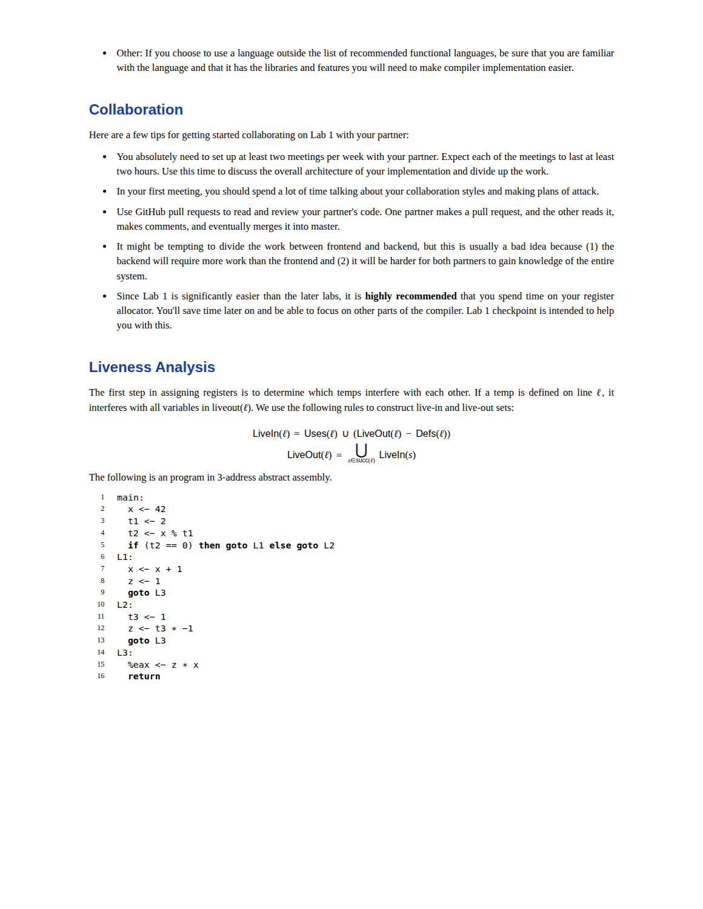Other: If you choose to use a language outside the list of recommended functional languages, be sure that you are familiar with the language and that it has the libraries and features you will need to make compiler implementation easier.
Collaboration
Here are a few tips for getting started collaborating on Lab 1 with your partner:
You absolutely need to set up at least two meetings per week with your partner. Expect each of the meetings to last at least two hours. Use this time to discuss the overall architecture of your implementation and divide up the work.
In your first meeting, you should spend a lot of time talking about your collaboration styles and making plans of attack.
Use GitHub pull requests to read and review your partner's code. One partner makes a pull request, and the other reads it, makes comments, and eventually merges it into master.
It might be tempting to divide the work between frontend and backend, but this is usually a bad idea because (1) the backend will require more work than the frontend and (2) it will be harder for both partners to gain knowledge of the entire system.
Since Lab 1 is significantly easier than the later labs, it is highly recommended that you spend time on your register allocator. You'll save time later on and be able to focus on other parts of the compiler. Lab 1 checkpoint is intended to help you with this.
Liveness Analysis
The first step in assigning registers is to determine which temps interfere with each other. If a temp is defined on line ℓ, it interferes with all variables in liveout(ℓ). We use the following rules to construct live-in and live-out sets:
LiveIn(ℓ) = Uses(ℓ) ∪ (LiveOut(ℓ) − Defs(ℓ)) LiveOut(ℓ) = ⋃s∈succ(ℓ) LiveIn(s)
The following is an program in 3-address abstract assembly.
main:
x <− 42
t1 <− 2
t2 <− x % t1
if (t2 == 0) then goto L1 else goto L2
L1:
x <− x + 1
z <− 1
goto L3
L2:
t3 <− 1
z <− t3 ∗ −1
goto L3
L3:
%eax <− z ∗ x
return